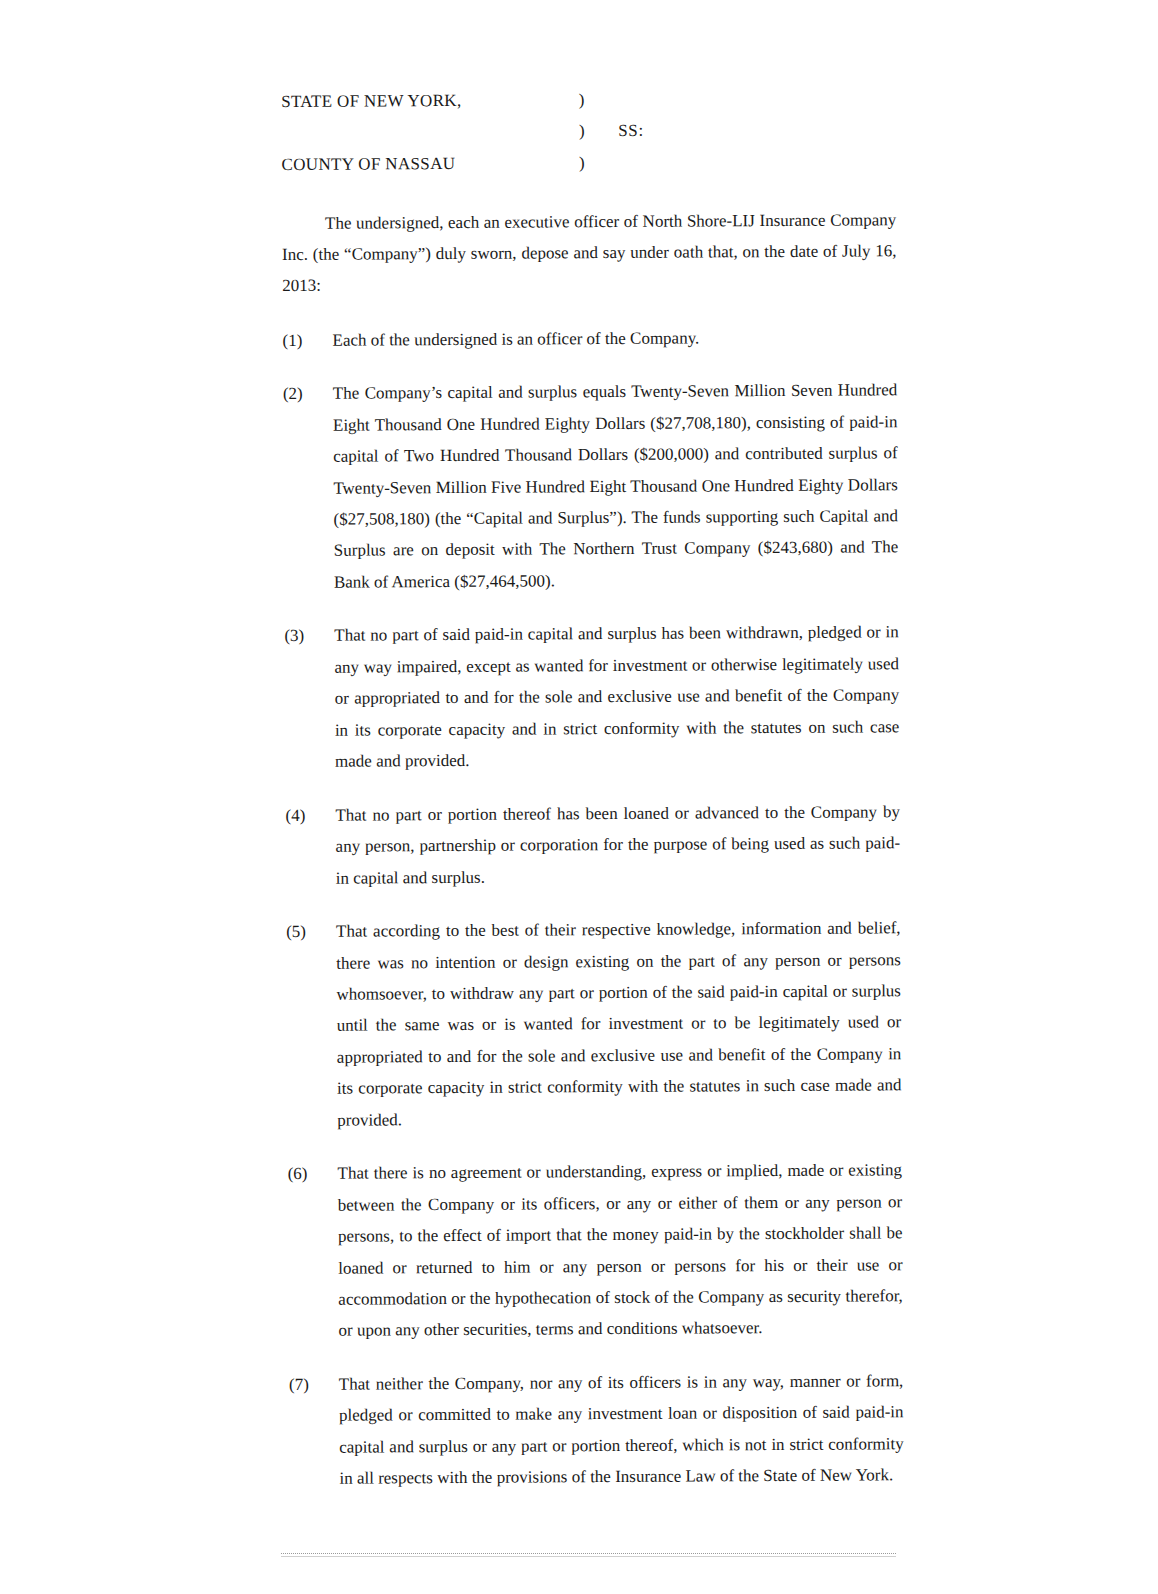| STATE OF NEW YORK, | ) | |
| | ) | SS: |
| COUNTY OF NASSAU | ) | |
The undersigned, each an executive officer of North Shore-LIJ Insurance Company Inc. (the “Company”) duly sworn, depose and say under oath that, on the date of July 16, 2013:
(1) Each of the undersigned is an officer of the Company.
(2) The Company’s capital and surplus equals Twenty-Seven Million Seven Hundred Eight Thousand One Hundred Eighty Dollars ($27,708,180), consisting of paid-in capital of Two Hundred Thousand Dollars ($200,000) and contributed surplus of Twenty-Seven Million Five Hundred Eight Thousand One Hundred Eighty Dollars ($27,508,180) (the “Capital and Surplus”). The funds supporting such Capital and Surplus are on deposit with The Northern Trust Company ($243,680) and The Bank of America ($27,464,500).
(3) That no part of said paid-in capital and surplus has been withdrawn, pledged or in any way impaired, except as wanted for investment or otherwise legitimately used or appropriated to and for the sole and exclusive use and benefit of the Company in its corporate capacity and in strict conformity with the statutes on such case made and provided.
(4) That no part or portion thereof has been loaned or advanced to the Company by any person, partnership or corporation for the purpose of being used as such paid-in capital and surplus.
(5) That according to the best of their respective knowledge, information and belief, there was no intention or design existing on the part of any person or persons whomsoever, to withdraw any part or portion of the said paid-in capital or surplus until the same was or is wanted for investment or to be legitimately used or appropriated to and for the sole and exclusive use and benefit of the Company in its corporate capacity in strict conformity with the statutes in such case made and provided.
(6) That there is no agreement or understanding, express or implied, made or existing between the Company or its officers, or any or either of them or any person or persons, to the effect of import that the money paid-in by the stockholder shall be loaned or returned to him or any person or persons for his or their use or accommodation or the hypothecation of stock of the Company as security therefor, or upon any other securities, terms and conditions whatsoever.
(7) That neither the Company, nor any of its officers is in any way, manner or form, pledged or committed to make any investment loan or disposition of said paid-in capital and surplus or any part or portion thereof, which is not in strict conformity in all respects with the provisions of the Insurance Law of the State of New York.